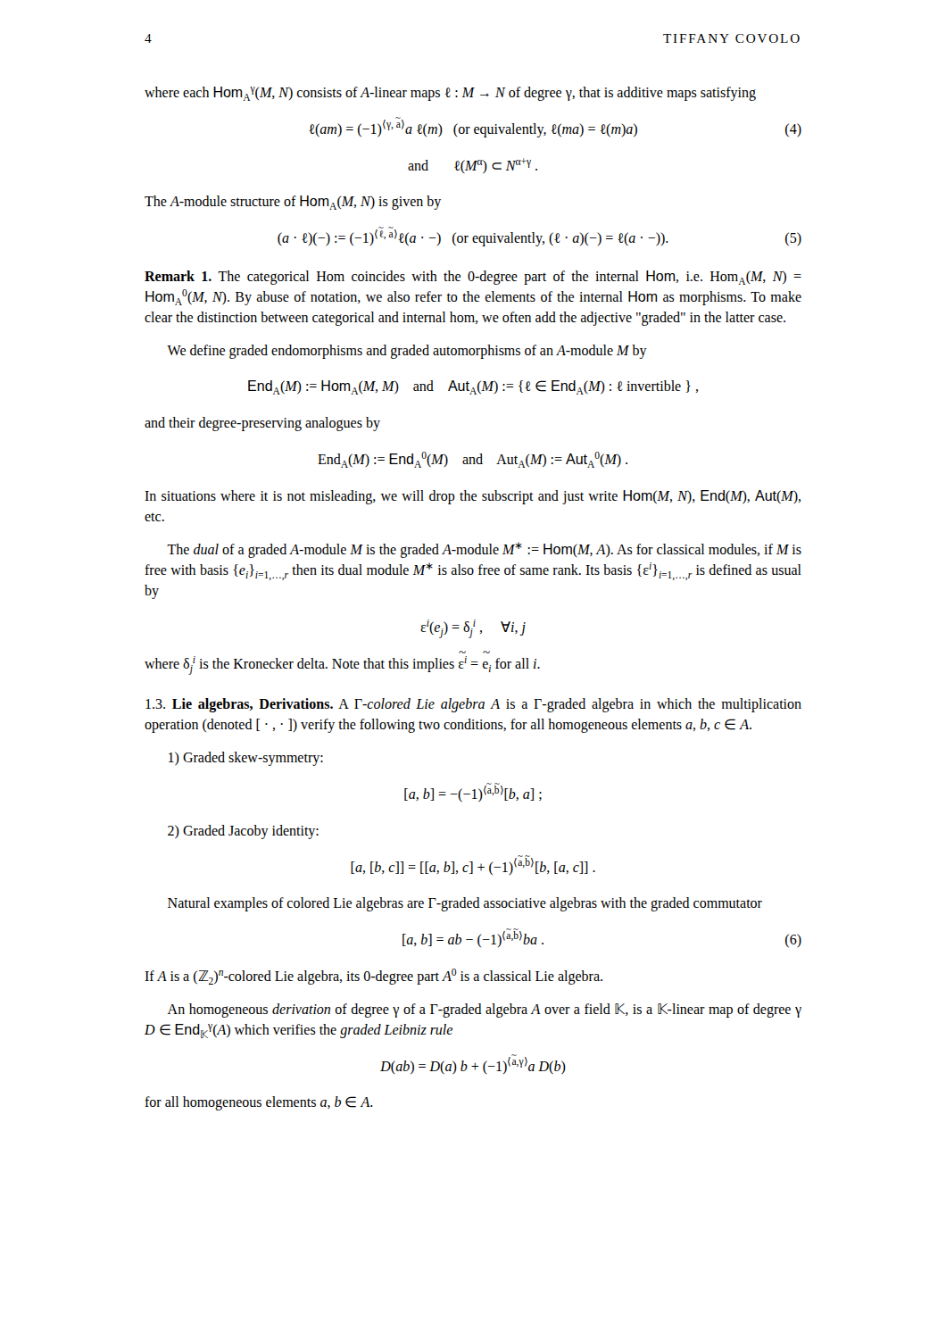4 TIFFANY COVOLO
where each HomAγ(M, N) consists of A-linear maps ℓ : M → N of degree γ, that is additive maps satisfying
ℓ(am) = (−1)⟨γ, a⟩a ℓ(m) (or equivalently, ℓ(ma) = ℓ(m)a) (4)
and ℓ(Mα) ⊂ Nα+γ .
The A-module structure of HomA(M, N) is given by
(a · ℓ)(−) := (−1)⟨ℓ, a⟩ℓ(a · −) (or equivalently, (ℓ · a)(−) = ℓ(a · −)). (5)
Remark 1. The categorical Hom coincides with the 0-degree part of the internal Hom, i.e. HomA(M, N) = HomA0(M, N). By abuse of notation, we also refer to the elements of the internal Hom as morphisms. To make clear the distinction between categorical and internal hom, we often add the adjective "graded" in the latter case.
We define graded endomorphisms and graded automorphisms of an A-module M by
EndA(M) := HomA(M, M) and AutA(M) := {ℓ ∈ EndA(M) : ℓ invertible } ,
and their degree-preserving analogues by
EndA(M) := EndA0(M) and AutA(M) := AutA0(M) .
In situations where it is not misleading, we will drop the subscript and just write Hom(M, N), End(M), Aut(M), etc.
The dual of a graded A-module M is the graded A-module M∗ := Hom(M, A). As for classical modules, if M is free with basis {ei}i=1,…,r then its dual module M∗ is also free of same rank. Its basis {εi}i=1,…,r is defined as usual by
εi(ej) = δji , ∀i, j
where δji is the Kronecker delta. Note that this implies εi = ei for all i.
1.3. Lie algebras, Derivations. A Γ-colored Lie algebra A is a Γ-graded algebra in which the multiplication operation (denoted [ · , · ]) verify the following two conditions, for all homogeneous elements a, b, c ∈ A.
1) Graded skew-symmetry:
[a, b] = −(−1)⟨a,b⟩[b, a] ;
2) Graded Jacoby identity:
[a, [b, c]] = [[a, b], c] + (−1)⟨a,b⟩[b, [a, c]] .
Natural examples of colored Lie algebras are Γ-graded associative algebras with the graded commutator
[a, b] = ab − (−1)⟨a,b⟩ba . (6)
If A is a (ℤ2)n-colored Lie algebra, its 0-degree part A0 is a classical Lie algebra.
An homogeneous derivation of degree γ of a Γ-graded algebra A over a field 𝕂, is a 𝕂-linear map of degree γ D ∈ End𝕂γ(A) which verifies the graded Leibniz rule
D(ab) = D(a) b + (−1)⟨a,γ⟩a D(b)
for all homogeneous elements a, b ∈ A.